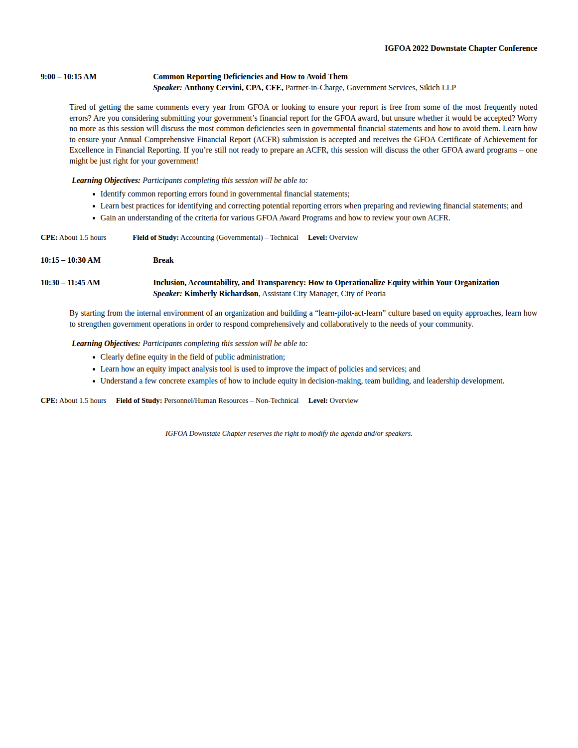IGFOA 2022 Downstate Chapter Conference
9:00 – 10:15 AM
Common Reporting Deficiencies and How to Avoid Them
Speaker: Anthony Cervini, CPA, CFE, Partner-in-Charge, Government Services, Sikich LLP
Tired of getting the same comments every year from GFOA or looking to ensure your report is free from some of the most frequently noted errors? Are you considering submitting your government’s financial report for the GFOA award, but unsure whether it would be accepted? Worry no more as this session will discuss the most common deficiencies seen in governmental financial statements and how to avoid them. Learn how to ensure your Annual Comprehensive Financial Report (ACFR) submission is accepted and receives the GFOA Certificate of Achievement for Excellence in Financial Reporting. If you’re still not ready to prepare an ACFR, this session will discuss the other GFOA award programs – one might be just right for your government!
Learning Objectives: Participants completing this session will be able to:
Identify common reporting errors found in governmental financial statements;
Learn best practices for identifying and correcting potential reporting errors when preparing and reviewing financial statements; and
Gain an understanding of the criteria for various GFOA Award Programs and how to review your own ACFR.
CPE: About 1.5 hours Field of Study: Accounting (Governmental) – Technical Level: Overview
10:15 – 10:30 AM
Break
10:30 – 11:45 AM
Inclusion, Accountability, and Transparency: How to Operationalize Equity within Your Organization
Speaker: Kimberly Richardson, Assistant City Manager, City of Peoria
By starting from the internal environment of an organization and building a “learn-pilot-act-learn” culture based on equity approaches, learn how to strengthen government operations in order to respond comprehensively and collaboratively to the needs of your community.
Learning Objectives: Participants completing this session will be able to:
Clearly define equity in the field of public administration;
Learn how an equity impact analysis tool is used to improve the impact of policies and services; and
Understand a few concrete examples of how to include equity in decision-making, team building, and leadership development.
CPE: About 1.5 hours Field of Study: Personnel/Human Resources – Non-Technical Level: Overview
IGFOA Downstate Chapter reserves the right to modify the agenda and/or speakers.